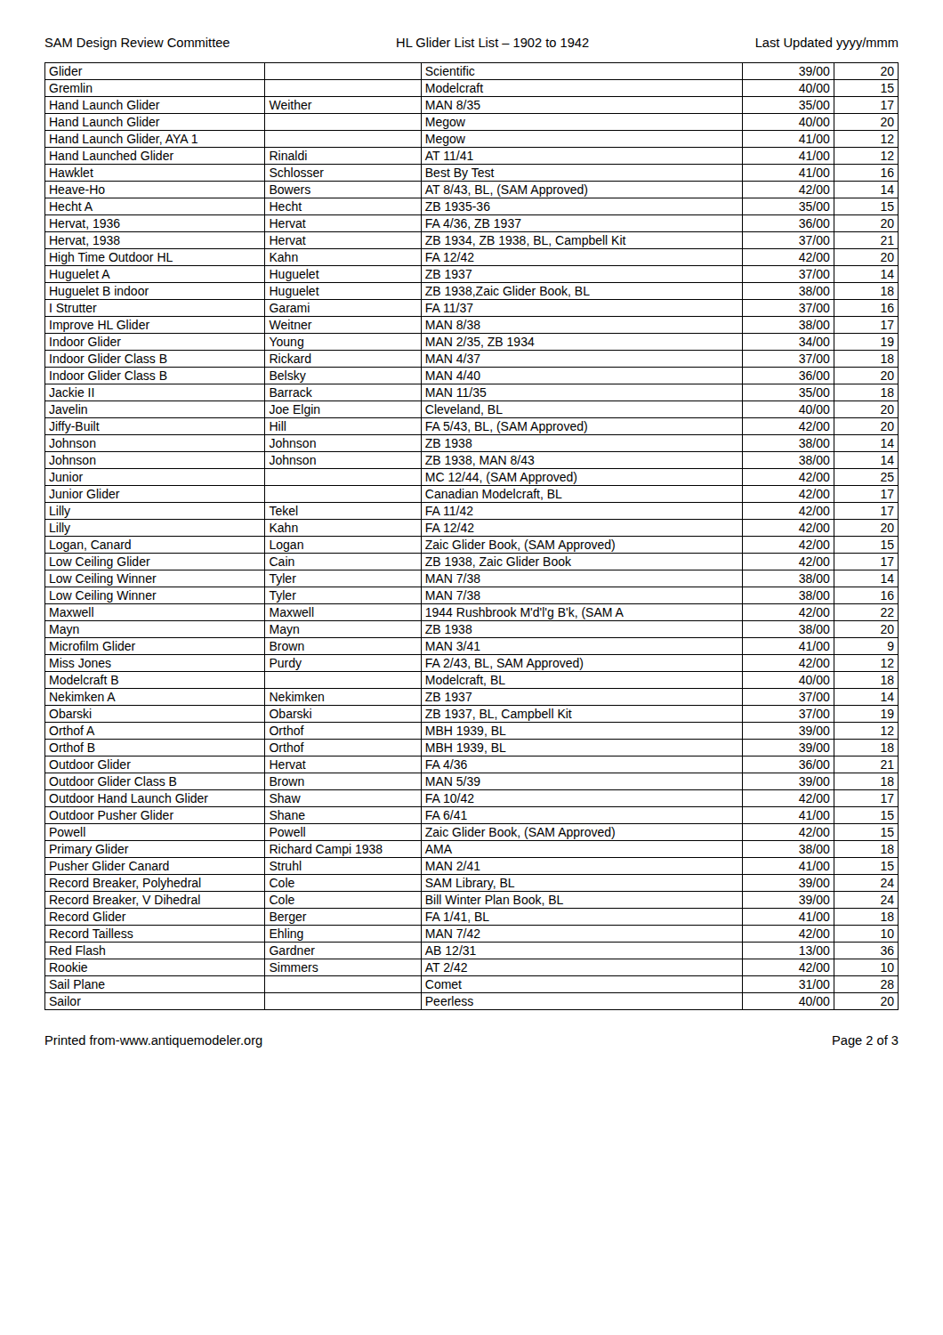SAM Design Review Committee
HL Glider List List – 1902 to 1942
Last Updated yyyy/mmm
| Glider | | Scientific | 39/00 | 20 |
| Gremlin | | Modelcraft | 40/00 | 15 |
| Hand Launch Glider | Weither | MAN 8/35 | 35/00 | 17 |
| Hand Launch Glider | | Megow | 40/00 | 20 |
| Hand Launch Glider, AYA 1 | | Megow | 41/00 | 12 |
| Hand Launched Glider | Rinaldi | AT 11/41 | 41/00 | 12 |
| Hawklet | Schlosser | Best By Test | 41/00 | 16 |
| Heave-Ho | Bowers | AT 8/43, BL, (SAM Approved) | 42/00 | 14 |
| Hecht A | Hecht | ZB 1935-36 | 35/00 | 15 |
| Hervat, 1936 | Hervat | FA 4/36, ZB 1937 | 36/00 | 20 |
| Hervat, 1938 | Hervat | ZB 1934, ZB 1938, BL, Campbell Kit | 37/00 | 21 |
| High Time Outdoor HL | Kahn | FA 12/42 | 42/00 | 20 |
| Huguelet A | Huguelet | ZB 1937 | 37/00 | 14 |
| Huguelet B indoor | Huguelet | ZB 1938,Zaic Glider Book, BL | 38/00 | 18 |
| I Strutter | Garami | FA 11/37 | 37/00 | 16 |
| Improve HL Glider | Weitner | MAN 8/38 | 38/00 | 17 |
| Indoor Glider | Young | MAN 2/35, ZB 1934 | 34/00 | 19 |
| Indoor Glider Class B | Rickard | MAN 4/37 | 37/00 | 18 |
| Indoor Glider Class B | Belsky | MAN 4/40 | 36/00 | 20 |
| Jackie II | Barrack | MAN 11/35 | 35/00 | 18 |
| Javelin | Joe Elgin | Cleveland, BL | 40/00 | 20 |
| Jiffy-Built | Hill | FA 5/43, BL, (SAM Approved) | 42/00 | 20 |
| Johnson | Johnson | ZB 1938 | 38/00 | 14 |
| Johnson | Johnson | ZB 1938, MAN 8/43 | 38/00 | 14 |
| Junior | | MC 12/44, (SAM Approved) | 42/00 | 25 |
| Junior Glider | | Canadian Modelcraft, BL | 42/00 | 17 |
| Lilly | Tekel | FA 11/42 | 42/00 | 17 |
| Lilly | Kahn | FA 12/42 | 42/00 | 20 |
| Logan, Canard | Logan | Zaic Glider Book, (SAM Approved) | 42/00 | 15 |
| Low Ceiling Glider | Cain | ZB 1938, Zaic Glider Book | 42/00 | 17 |
| Low Ceiling Winner | Tyler | MAN 7/38 | 38/00 | 14 |
| Low Ceiling Winner | Tyler | MAN 7/38 | 38/00 | 16 |
| Maxwell | Maxwell | 1944 Rushbrook M'd'l'g B'k, (SAM A | 42/00 | 22 |
| Mayn | Mayn | ZB 1938 | 38/00 | 20 |
| Microfilm Glider | Brown | MAN 3/41 | 41/00 | 9 |
| Miss Jones | Purdy | FA 2/43, BL, SAM Approved) | 42/00 | 12 |
| Modelcraft B | | Modelcraft, BL | 40/00 | 18 |
| Nekimken A | Nekimken | ZB 1937 | 37/00 | 14 |
| Obarski | Obarski | ZB 1937, BL, Campbell Kit | 37/00 | 19 |
| Orthof A | Orthof | MBH 1939, BL | 39/00 | 12 |
| Orthof B | Orthof | MBH 1939, BL | 39/00 | 18 |
| Outdoor Glider | Hervat | FA 4/36 | 36/00 | 21 |
| Outdoor Glider Class B | Brown | MAN 5/39 | 39/00 | 18 |
| Outdoor Hand Launch Glider | Shaw | FA 10/42 | 42/00 | 17 |
| Outdoor Pusher Glider | Shane | FA 6/41 | 41/00 | 15 |
| Powell | Powell | Zaic Glider Book, (SAM Approved) | 42/00 | 15 |
| Primary Glider | Richard Campi 1938 | AMA | 38/00 | 18 |
| Pusher Glider Canard | Struhl | MAN 2/41 | 41/00 | 15 |
| Record Breaker, Polyhedral | Cole | SAM Library, BL | 39/00 | 24 |
| Record Breaker, V Dihedral | Cole | Bill Winter Plan Book, BL | 39/00 | 24 |
| Record Glider | Berger | FA 1/41, BL | 41/00 | 18 |
| Record Tailless | Ehling | MAN 7/42 | 42/00 | 10 |
| Red Flash | Gardner | AB 12/31 | 13/00 | 36 |
| Rookie | Simmers | AT 2/42 | 42/00 | 10 |
| Sail Plane | | Comet | 31/00 | 28 |
| Sailor | | Peerless | 40/00 | 20 |
Printed from-www.antiquemodeler.org
Page 2 of 3